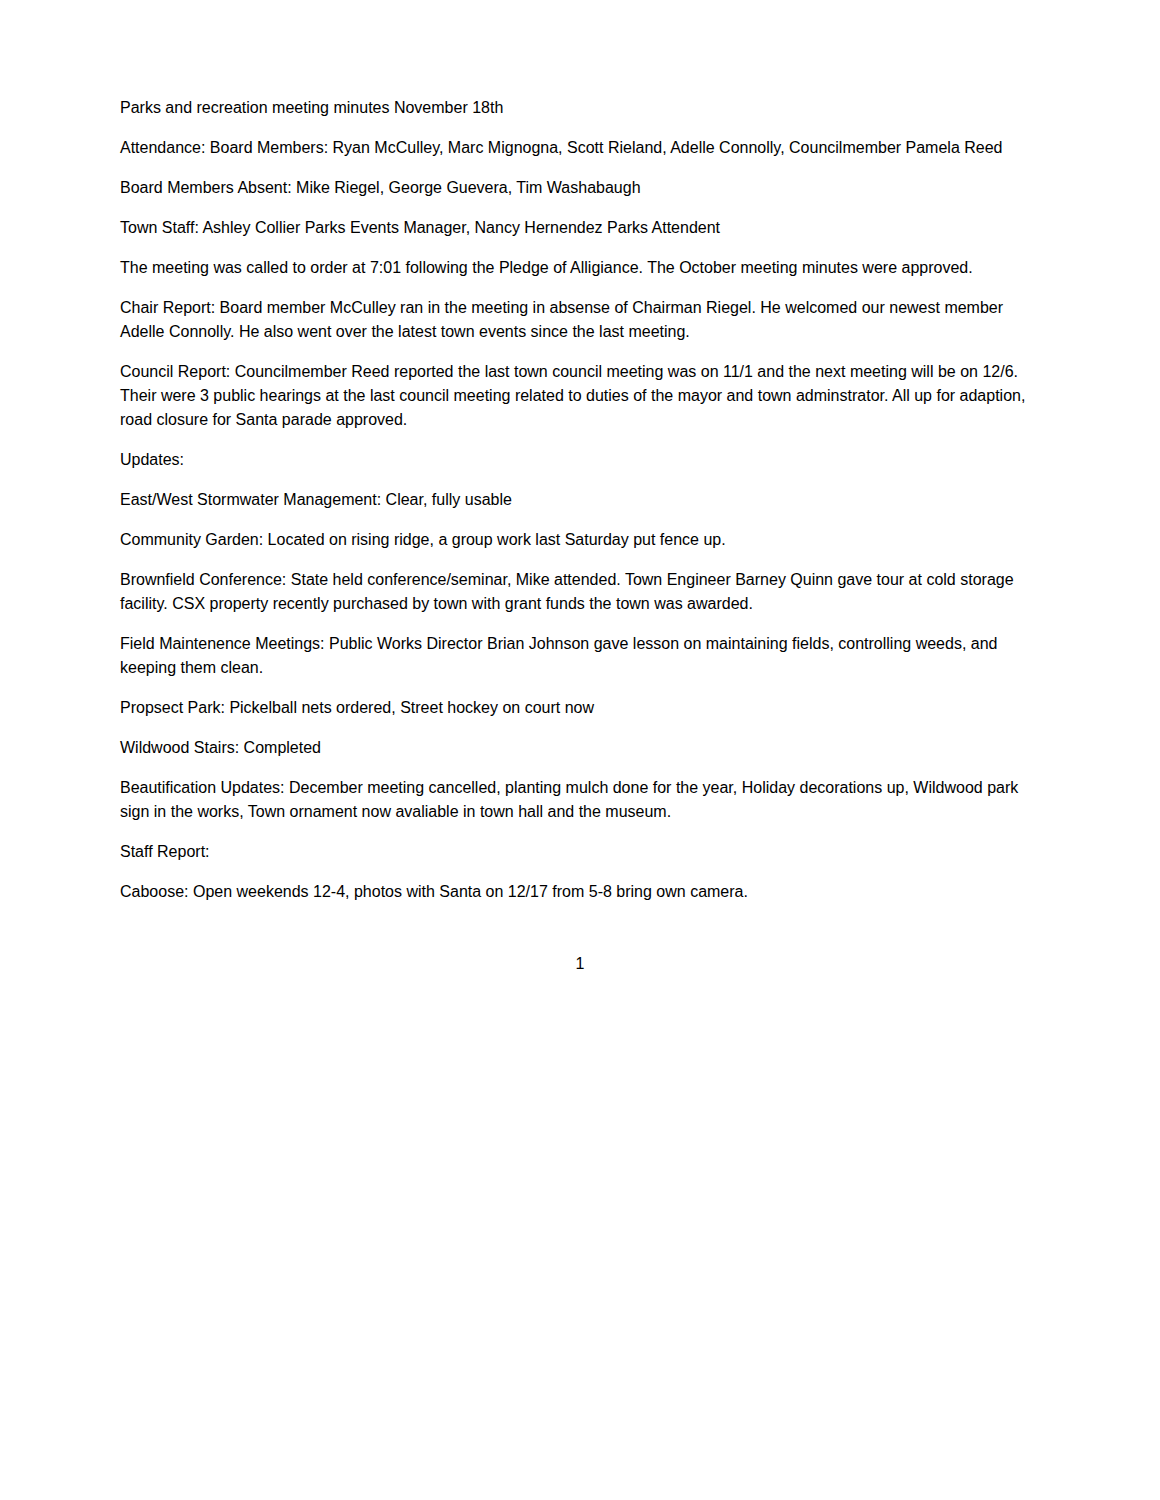Parks and recreation meeting minutes November 18th
Attendance: Board Members: Ryan McCulley, Marc Mignogna, Scott Rieland, Adelle Connolly, Councilmember Pamela Reed
Board Members Absent: Mike Riegel, George Guevera, Tim Washabaugh
Town Staff: Ashley Collier Parks Events Manager, Nancy Hernendez Parks Attendent
The meeting was called to order at 7:01 following the Pledge of Alligiance. The October meeting minutes were approved.
Chair Report: Board member McCulley ran in the meeting in absense of Chairman Riegel. He welcomed our newest member Adelle Connolly. He also went over the latest town events since the last meeting.
Council Report: Councilmember Reed reported the last town council meeting was on 11/1 and the next meeting will be on 12/6. Their were 3 public hearings at the last council meeting related to duties of the mayor and town adminstrator. All up for adaption, road closure for Santa parade approved.
Updates:
East/West Stormwater Management: Clear, fully usable
Community Garden: Located on rising ridge, a group work last Saturday put fence up.
Brownfield Conference: State held conference/seminar, Mike attended. Town Engineer Barney Quinn gave tour at cold storage facility. CSX property recently purchased by town with grant funds the town was awarded.
Field Maintenence Meetings: Public Works Director Brian Johnson gave lesson on maintaining fields, controlling weeds, and keeping them clean.
Propsect Park: Pickelball nets ordered, Street hockey on court now
Wildwood Stairs: Completed
Beautification Updates: December meeting cancelled, planting mulch done for the year, Holiday decorations up, Wildwood park sign in the works, Town ornament now avaliable in town hall and the museum.
Staff Report:
Caboose: Open weekends 12-4, photos with Santa on 12/17 from 5-8 bring own camera.
1